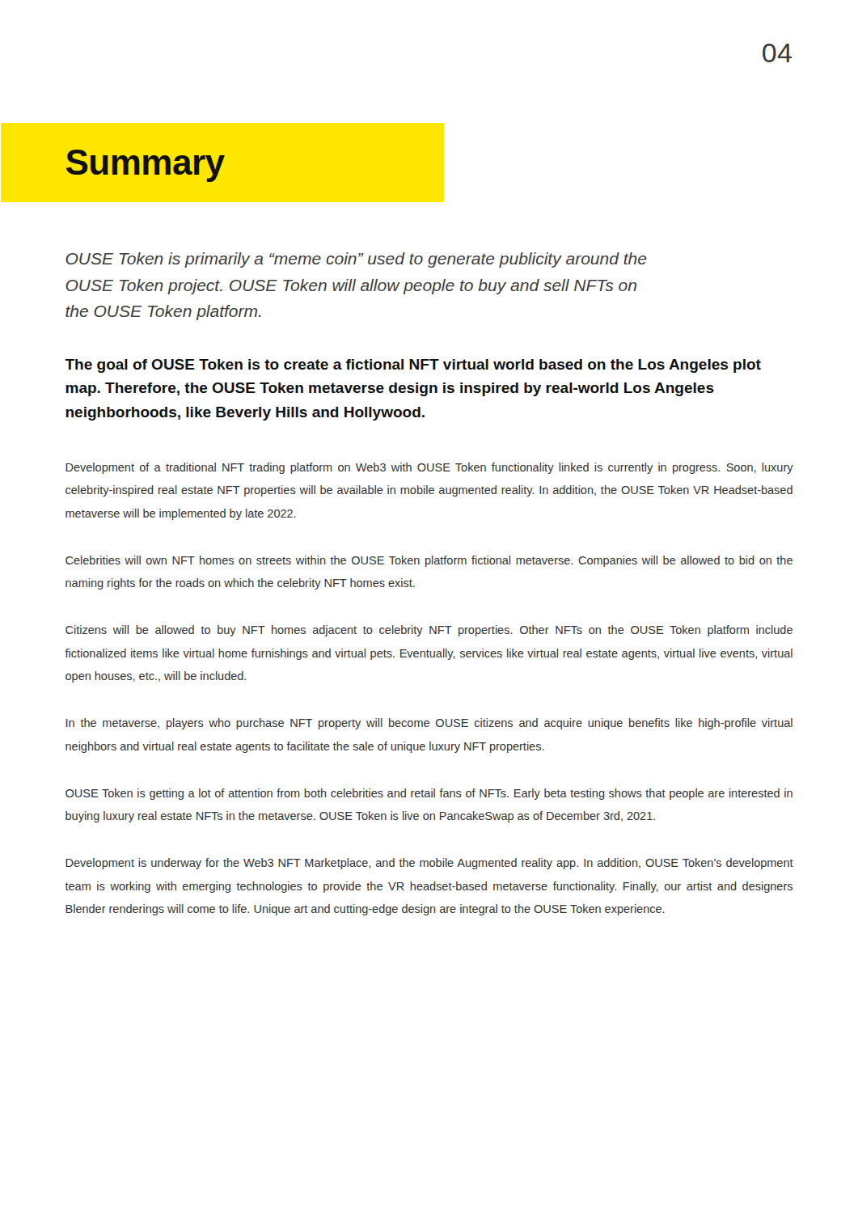04
Summary
OUSE Token is primarily a “meme coin” used to generate publicity around the OUSE Token project. OUSE Token will allow people to buy and sell NFTs on the OUSE Token platform.
The goal of OUSE Token is to create a fictional NFT virtual world based on the Los Angeles plot map. Therefore, the OUSE Token metaverse design is inspired by real-world Los Angeles neighborhoods, like Beverly Hills and Hollywood.
Development of a traditional NFT trading platform on Web3 with OUSE Token functionality linked is currently in progress. Soon, luxury celebrity-inspired real estate NFT properties will be available in mobile augmented reality. In addition, the OUSE Token VR Headset-based metaverse will be implemented by late 2022.
Celebrities will own NFT homes on streets within the OUSE Token platform fictional metaverse. Companies will be allowed to bid on the naming rights for the roads on which the celebrity NFT homes exist.
Citizens will be allowed to buy NFT homes adjacent to celebrity NFT properties. Other NFTs on the OUSE Token platform include fictionalized items like virtual home furnishings and virtual pets. Eventually, services like virtual real estate agents, virtual live events, virtual open houses, etc., will be included.
In the metaverse, players who purchase NFT property will become OUSE citizens and acquire unique benefits like high-profile virtual neighbors and virtual real estate agents to facilitate the sale of unique luxury NFT properties.
OUSE Token is getting a lot of attention from both celebrities and retail fans of NFTs. Early beta testing shows that people are interested in buying luxury real estate NFTs in the metaverse. OUSE Token is live on PancakeSwap as of December 3rd, 2021.
Development is underway for the Web3 NFT Marketplace, and the mobile Augmented reality app. In addition, OUSE Token’s development team is working with emerging technologies to provide the VR headset-based metaverse functionality. Finally, our artist and designers Blender renderings will come to life. Unique art and cutting-edge design are integral to the OUSE Token experience.